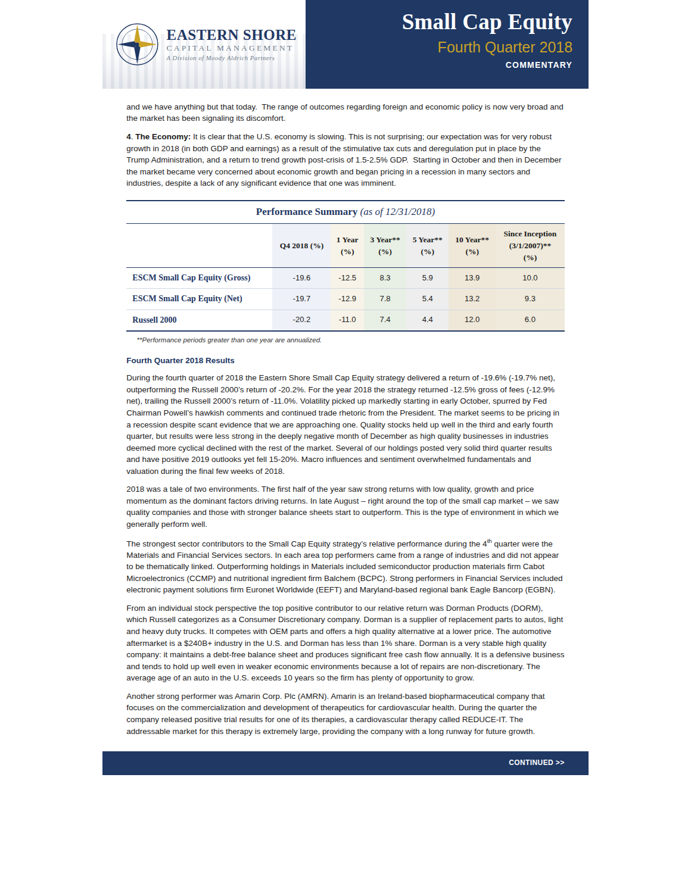EASTERN SHORE
CAPITAL MANAGEMENT
A Division of Moody Aldrich Partners
Small Cap Equity
Fourth Quarter 2018
COMMENTARY
and we have anything but that today. The range of outcomes regarding foreign and economic policy is now very broad and the market has been signaling its discomfort.
4. The Economy: It is clear that the U.S. economy is slowing. This is not surprising; our expectation was for very robust growth in 2018 (in both GDP and earnings) as a result of the stimulative tax cuts and deregulation put in place by the Trump Administration, and a return to trend growth post-crisis of 1.5-2.5% GDP. Starting in October and then in December the market became very concerned about economic growth and began pricing in a recession in many sectors and industries, despite a lack of any significant evidence that one was imminent.
Performance Summary (as of 12/31/2018)
| | Q4 2018 (%) | 1 Year (%) | 3 Year** (%) | 5 Year** (%) | 10 Year** (%) | Since Inception (3/1/2007)** (%) |
| --- | --- | --- | --- | --- | --- | --- |
| ESCM Small Cap Equity (Gross) | -19.6 | -12.5 | 8.3 | 5.9 | 13.9 | 10.0 |
| ESCM Small Cap Equity (Net) | -19.7 | -12.9 | 7.8 | 5.4 | 13.2 | 9.3 |
| Russell 2000 | -20.2 | -11.0 | 7.4 | 4.4 | 12.0 | 6.0 |
**Performance periods greater than one year are annualized.
Fourth Quarter 2018 Results
During the fourth quarter of 2018 the Eastern Shore Small Cap Equity strategy delivered a return of -19.6% (-19.7% net), outperforming the Russell 2000’s return of -20.2%. For the year 2018 the strategy returned -12.5% gross of fees (-12.9% net), trailing the Russell 2000’s return of -11.0%. Volatility picked up markedly starting in early October, spurred by Fed Chairman Powell’s hawkish comments and continued trade rhetoric from the President. The market seems to be pricing in a recession despite scant evidence that we are approaching one. Quality stocks held up well in the third and early fourth quarter, but results were less strong in the deeply negative month of December as high quality businesses in industries deemed more cyclical declined with the rest of the market. Several of our holdings posted very solid third quarter results and have positive 2019 outlooks yet fell 15-20%. Macro influences and sentiment overwhelmed fundamentals and valuation during the final few weeks of 2018.
2018 was a tale of two environments. The first half of the year saw strong returns with low quality, growth and price momentum as the dominant factors driving returns. In late August – right around the top of the small cap market – we saw quality companies and those with stronger balance sheets start to outperform. This is the type of environment in which we generally perform well.
The strongest sector contributors to the Small Cap Equity strategy’s relative performance during the 4th quarter were the Materials and Financial Services sectors. In each area top performers came from a range of industries and did not appear to be thematically linked. Outperforming holdings in Materials included semiconductor production materials firm Cabot Microelectronics (CCMP) and nutritional ingredient firm Balchem (BCPC). Strong performers in Financial Services included electronic payment solutions firm Euronet Worldwide (EEFT) and Maryland-based regional bank Eagle Bancorp (EGBN).
From an individual stock perspective the top positive contributor to our relative return was Dorman Products (DORM), which Russell categorizes as a Consumer Discretionary company. Dorman is a supplier of replacement parts to autos, light and heavy duty trucks. It competes with OEM parts and offers a high quality alternative at a lower price. The automotive aftermarket is a $240B+ industry in the U.S. and Dorman has less than 1% share. Dorman is a very stable high quality company: it maintains a debt-free balance sheet and produces significant free cash flow annually. It is a defensive business and tends to hold up well even in weaker economic environments because a lot of repairs are non-discretionary. The average age of an auto in the U.S. exceeds 10 years so the firm has plenty of opportunity to grow.
Another strong performer was Amarin Corp. Plc (AMRN). Amarin is an Ireland-based biopharmaceutical company that focuses on the commercialization and development of therapeutics for cardiovascular health. During the quarter the company released positive trial results for one of its therapies, a cardiovascular therapy called REDUCE-IT. The addressable market for this therapy is extremely large, providing the company with a long runway for future growth.
CONTINUED >>